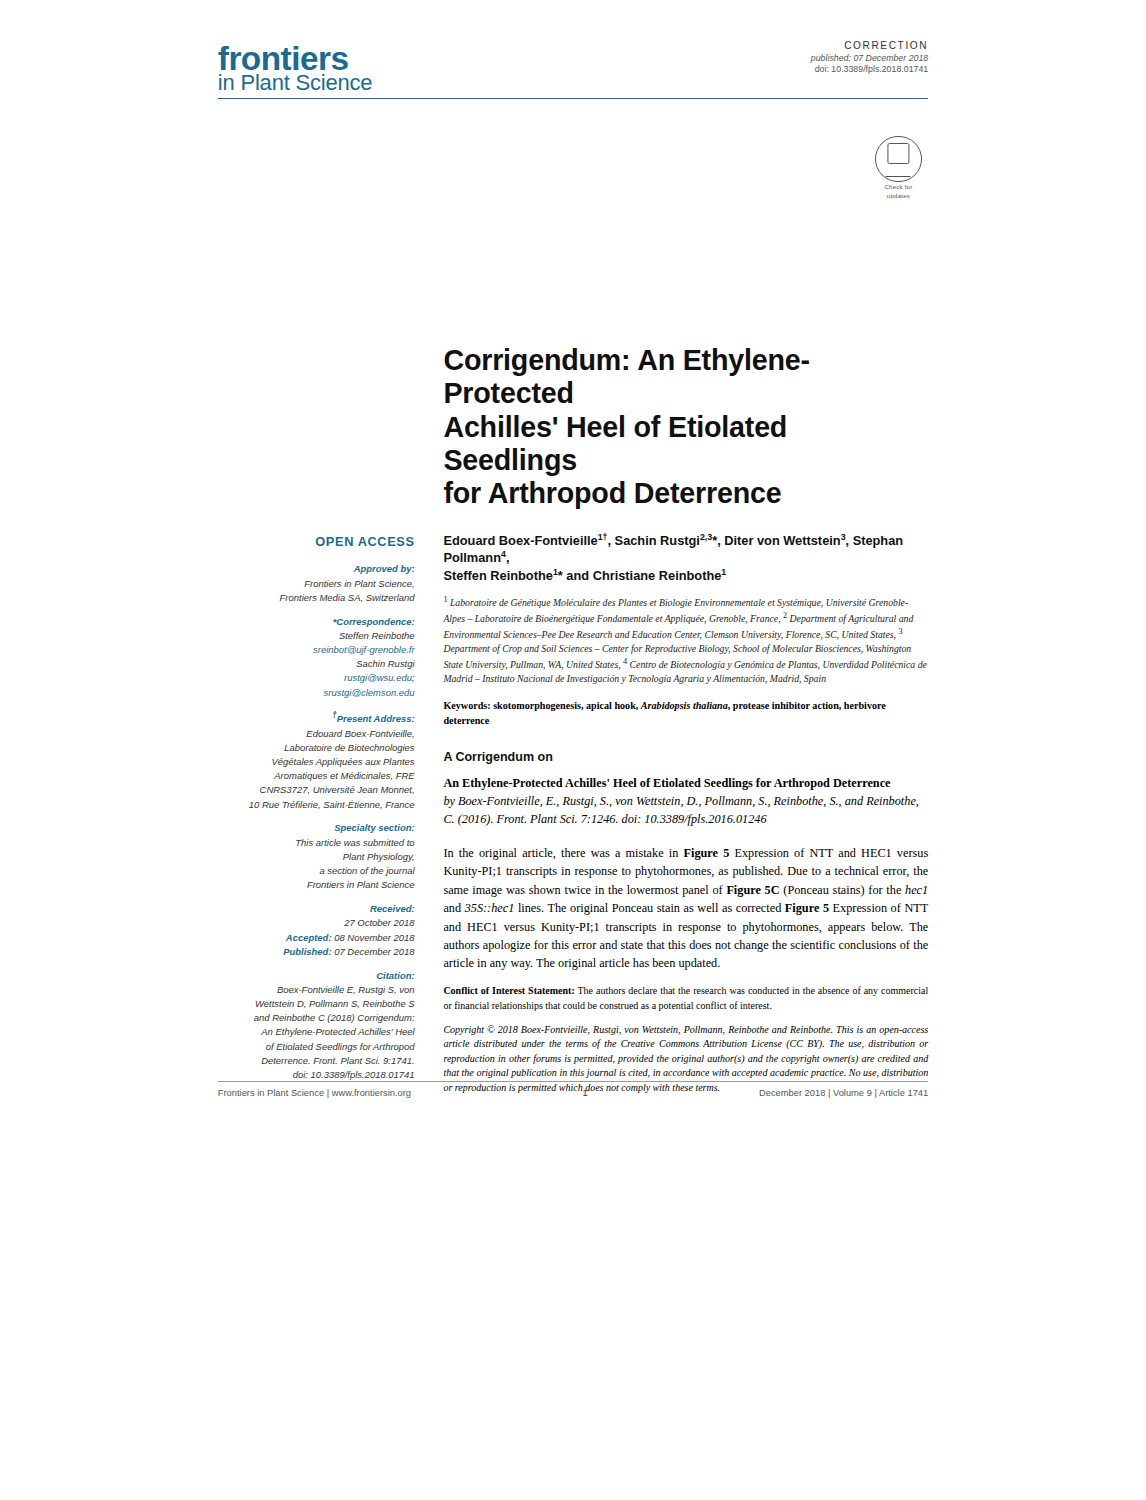frontiers in Plant Science
CORRECTION
published: 07 December 2018
doi: 10.3389/fpls.2018.01741
Check for
updates
Corrigendum: An Ethylene-Protected
Achilles' Heel of Etiolated Seedlings
for Arthropod Deterrence
OPEN ACCESS
Approved by: Frontiers in Plant Science,
Frontiers Media SA, Switzerland *Correspondence: Steffen Reinbothe
sreinbot@ujf-grenoble.fr
Sachin Rustgi
rustgi@wsu.edu;
srustgi@clemson.edu †Present Address: Edouard Boex-Fontvieille,
Laboratoire de Biotechnologies
Végétales Appliquées aux Plantes
Aromatiques et Médicinales, FRE
CNRS3727, Université Jean Monnet,
10 Rue Tréfilerie, Saint-Étienne, France Specialty section: This article was submitted to
Plant Physiology,
a section of the journal
Frontiers in Plant Science Received: 27 October 2018
Accepted: 08 November 2018
Published: 07 December 2018 Citation: Boex-Fontvieille E, Rustgi S, von
Wettstein D, Pollmann S, Reinbothe S
and Reinbothe C (2018) Corrigendum:
An Ethylene-Protected Achilles' Heel
of Etiolated Seedlings for Arthropod
Deterrence. Front. Plant Sci. 9:1741.
doi: 10.3389/fpls.2018.01741
Edouard Boex-Fontvieille1†, Sachin Rustgi2,3*, Diter von Wettstein3, Stephan Pollmann4,
Steffen Reinbothe1* and Christiane Reinbothe1
1 Laboratoire de Génétique Moléculaire des Plantes et Biologie Environnementale et Systémique, Université Grenoble-Alpes – Laboratoire de Bioénergétique Fondamentale et Appliquée, Grenoble, France, 2 Department of Agricultural and Environmental Sciences–Pee Dee Research and Education Center, Clemson University, Florence, SC, United States, 3 Department of Crop and Soil Sciences – Center for Reproductive Biology, School of Molecular Biosciences, Washington State University, Pullman, WA, United States, 4 Centro de Biotecnología y Genómica de Plantas, Unverdidad Politécnica de Madrid – Instituto Nacional de Investigación y Tecnología Agraria y Alimentación, Madrid, Spain
Keywords: skotomorphogenesis, apical hook, Arabidopsis thaliana, protease inhibitor action, herbivore deterrence
A Corrigendum on
An Ethylene-Protected Achilles' Heel of Etiolated Seedlings for Arthropod Deterrence
by Boex-Fontvieille, E., Rustgi, S., von Wettstein, D., Pollmann, S., Reinbothe, S., and Reinbothe, C. (2016). Front. Plant Sci. 7:1246. doi: 10.3389/fpls.2016.01246
In the original article, there was a mistake in Figure 5 Expression of NTT and HEC1 versus Kunity-PI;1 transcripts in response to phytohormones, as published. Due to a technical error, the same image was shown twice in the lowermost panel of Figure 5C (Ponceau stains) for the hec1 and 35S::hec1 lines. The original Ponceau stain as well as corrected Figure 5 Expression of NTT and HEC1 versus Kunity-PI;1 transcripts in response to phytohormones, appears below. The authors apologize for this error and state that this does not change the scientific conclusions of the article in any way. The original article has been updated.
Conflict of Interest Statement: The authors declare that the research was conducted in the absence of any commercial or financial relationships that could be construed as a potential conflict of interest.
Copyright © 2018 Boex-Fontvieille, Rustgi, von Wettstein, Pollmann, Reinbothe and Reinbothe. This is an open-access article distributed under the terms of the Creative Commons Attribution License (CC BY). The use, distribution or reproduction in other forums is permitted, provided the original author(s) and the copyright owner(s) are credited and that the original publication in this journal is cited, in accordance with accepted academic practice. No use, distribution or reproduction is permitted which does not comply with these terms.
Frontiers in Plant Science | www.frontiersin.org
1
December 2018 | Volume 9 | Article 1741